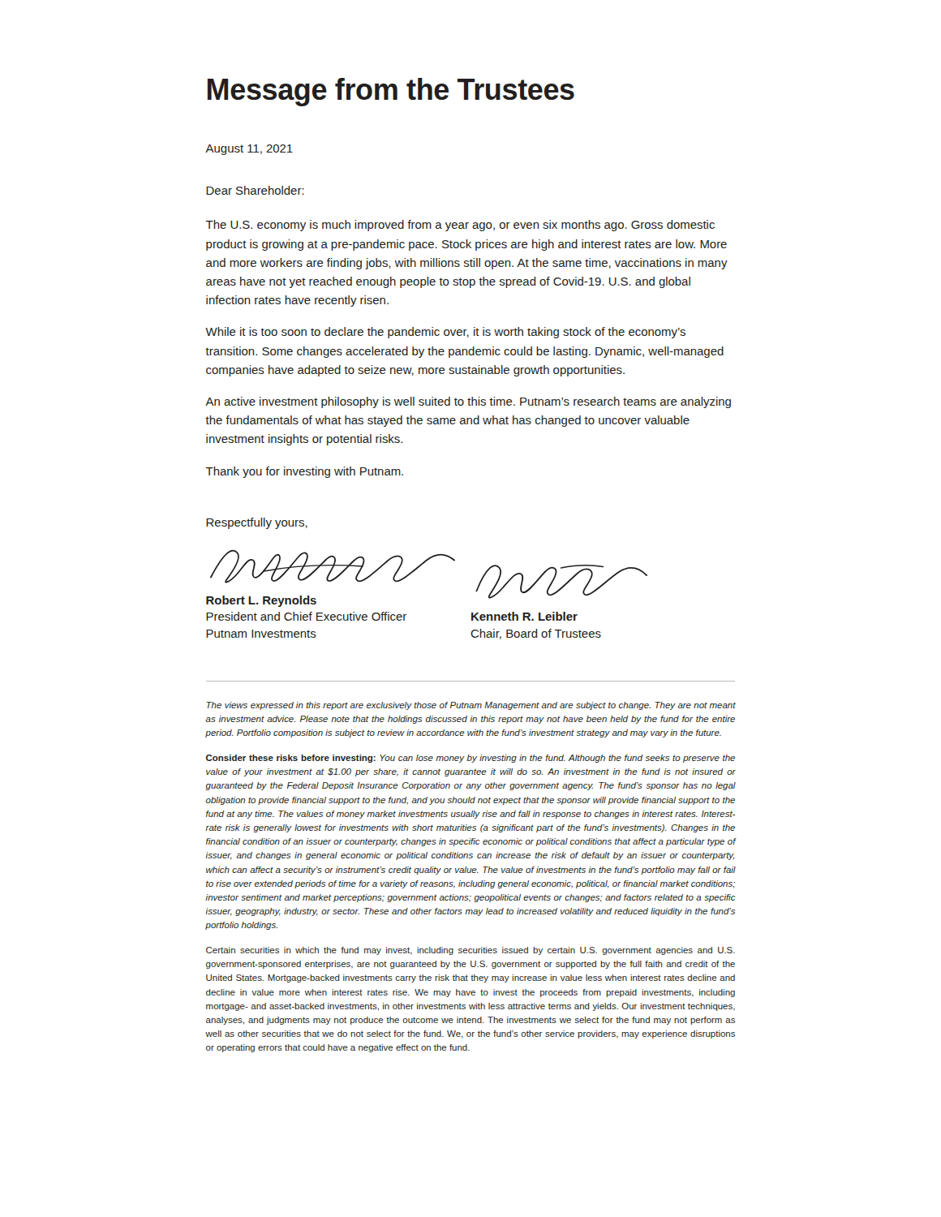Message from the Trustees
August 11, 2021
Dear Shareholder:
The U.S. economy is much improved from a year ago, or even six months ago. Gross domestic product is growing at a pre-pandemic pace. Stock prices are high and interest rates are low. More and more workers are finding jobs, with millions still open. At the same time, vaccinations in many areas have not yet reached enough people to stop the spread of Covid-19. U.S. and global infection rates have recently risen.
While it is too soon to declare the pandemic over, it is worth taking stock of the economy’s transition. Some changes accelerated by the pandemic could be lasting. Dynamic, well-managed companies have adapted to seize new, more sustainable growth opportunities.
An active investment philosophy is well suited to this time. Putnam’s research teams are analyzing the fundamentals of what has stayed the same and what has changed to uncover valuable investment insights or potential risks.
Thank you for investing with Putnam.
Respectfully yours,
| Robert L. Reynolds President and Chief Executive Officer Putnam Investments | Kenneth R. Leibler Chair, Board of Trustees |
The views expressed in this report are exclusively those of Putnam Management and are subject to change. They are not meant as investment advice. Please note that the holdings discussed in this report may not have been held by the fund for the entire period. Portfolio composition is subject to review in accordance with the fund’s investment strategy and may vary in the future.
Consider these risks before investing: You can lose money by investing in the fund. Although the fund seeks to preserve the value of your investment at $1.00 per share, it cannot guarantee it will do so. An investment in the fund is not insured or guaranteed by the Federal Deposit Insurance Corporation or any other government agency. The fund’s sponsor has no legal obligation to provide financial support to the fund, and you should not expect that the sponsor will provide financial support to the fund at any time. The values of money market investments usually rise and fall in response to changes in interest rates. Interest-rate risk is generally lowest for investments with short maturities (a significant part of the fund’s investments). Changes in the financial condition of an issuer or counterparty, changes in specific economic or political conditions that affect a particular type of issuer, and changes in general economic or political conditions can increase the risk of default by an issuer or counterparty, which can affect a security’s or instrument’s credit quality or value. The value of investments in the fund’s portfolio may fall or fail to rise over extended periods of time for a variety of reasons, including general economic, political, or financial market conditions; investor sentiment and market perceptions; government actions; geopolitical events or changes; and factors related to a specific issuer, geography, industry, or sector. These and other factors may lead to increased volatility and reduced liquidity in the fund’s portfolio holdings.
Certain securities in which the fund may invest, including securities issued by certain U.S. government agencies and U.S. government-sponsored enterprises, are not guaranteed by the U.S. government or supported by the full faith and credit of the United States. Mortgage-backed investments carry the risk that they may increase in value less when interest rates decline and decline in value more when interest rates rise. We may have to invest the proceeds from prepaid investments, including mortgage- and asset-backed investments, in other investments with less attractive terms and yields. Our investment techniques, analyses, and judgments may not produce the outcome we intend. The investments we select for the fund may not perform as well as other securities that we do not select for the fund. We, or the fund’s other service providers, may experience disruptions or operating errors that could have a negative effect on the fund.